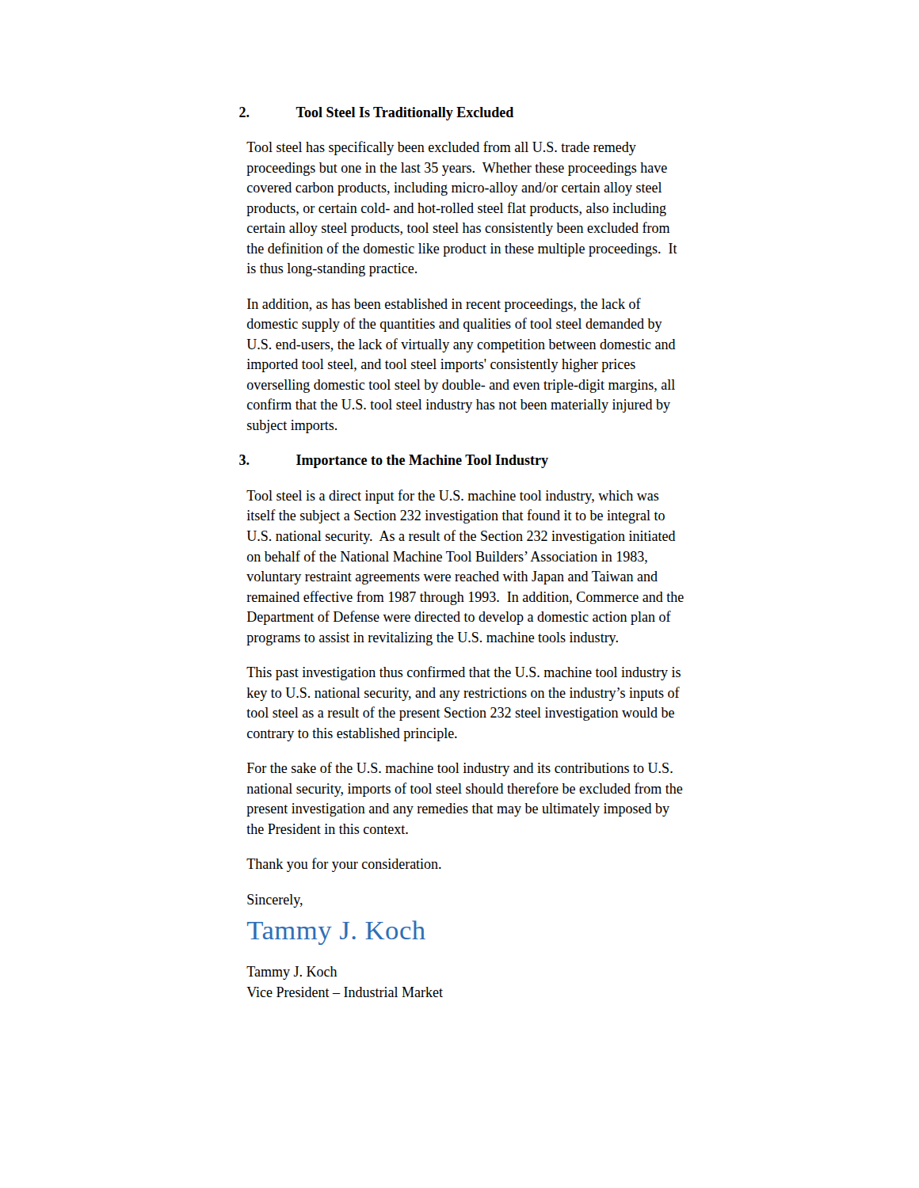2. Tool Steel Is Traditionally Excluded
Tool steel has specifically been excluded from all U.S. trade remedy proceedings but one in the last 35 years. Whether these proceedings have covered carbon products, including micro-alloy and/or certain alloy steel products, or certain cold- and hot-rolled steel flat products, also including certain alloy steel products, tool steel has consistently been excluded from the definition of the domestic like product in these multiple proceedings. It is thus long-standing practice.
In addition, as has been established in recent proceedings, the lack of domestic supply of the quantities and qualities of tool steel demanded by U.S. end-users, the lack of virtually any competition between domestic and imported tool steel, and tool steel imports' consistently higher prices overselling domestic tool steel by double- and even triple-digit margins, all confirm that the U.S. tool steel industry has not been materially injured by subject imports.
3. Importance to the Machine Tool Industry
Tool steel is a direct input for the U.S. machine tool industry, which was itself the subject a Section 232 investigation that found it to be integral to U.S. national security. As a result of the Section 232 investigation initiated on behalf of the National Machine Tool Builders’ Association in 1983, voluntary restraint agreements were reached with Japan and Taiwan and remained effective from 1987 through 1993. In addition, Commerce and the Department of Defense were directed to develop a domestic action plan of programs to assist in revitalizing the U.S. machine tools industry.
This past investigation thus confirmed that the U.S. machine tool industry is key to U.S. national security, and any restrictions on the industry’s inputs of tool steel as a result of the present Section 232 steel investigation would be contrary to this established principle.
For the sake of the U.S. machine tool industry and its contributions to U.S. national security, imports of tool steel should therefore be excluded from the present investigation and any remedies that may be ultimately imposed by the President in this context.
Thank you for your consideration.
Sincerely,
Tammy J. Koch
Tammy J. Koch
Vice President – Industrial Market